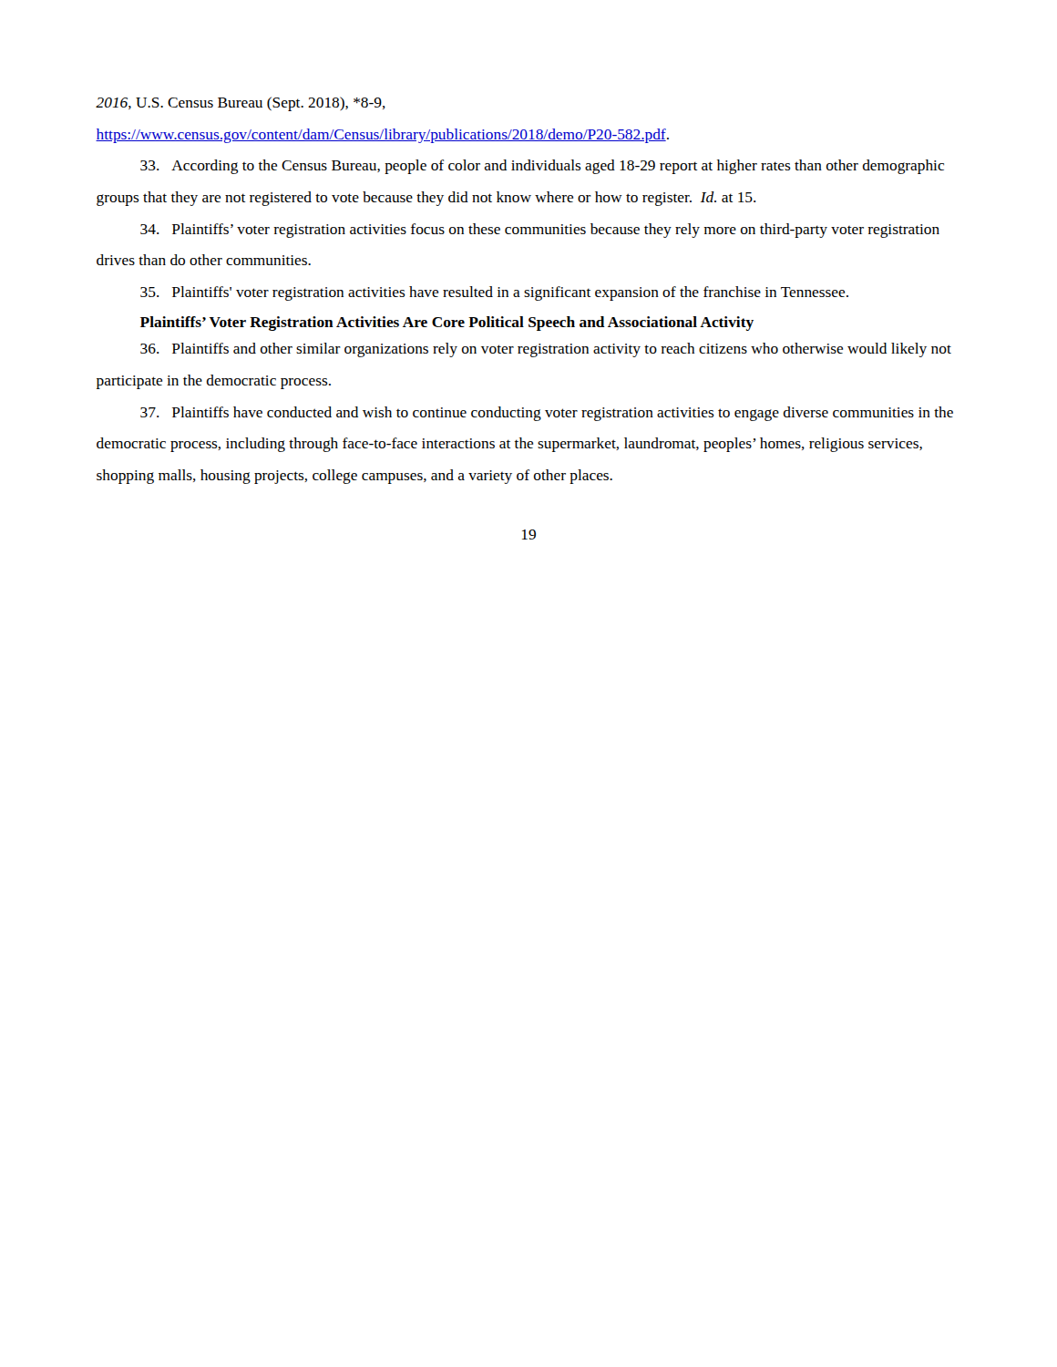2016, U.S. Census Bureau (Sept. 2018), *8-9,
https://www.census.gov/content/dam/Census/library/publications/2018/demo/P20-582.pdf.
33. According to the Census Bureau, people of color and individuals aged 18-29 report at higher rates than other demographic groups that they are not registered to vote because they did not know where or how to register. Id. at 15.
34. Plaintiffs’ voter registration activities focus on these communities because they rely more on third-party voter registration drives than do other communities.
35. Plaintiffs' voter registration activities have resulted in a significant expansion of the franchise in Tennessee.
Plaintiffs’ Voter Registration Activities Are Core Political Speech and Associational Activity
36. Plaintiffs and other similar organizations rely on voter registration activity to reach citizens who otherwise would likely not participate in the democratic process.
37. Plaintiffs have conducted and wish to continue conducting voter registration activities to engage diverse communities in the democratic process, including through face-to-face interactions at the supermarket, laundromat, peoples’ homes, religious services, shopping malls, housing projects, college campuses, and a variety of other places.
19